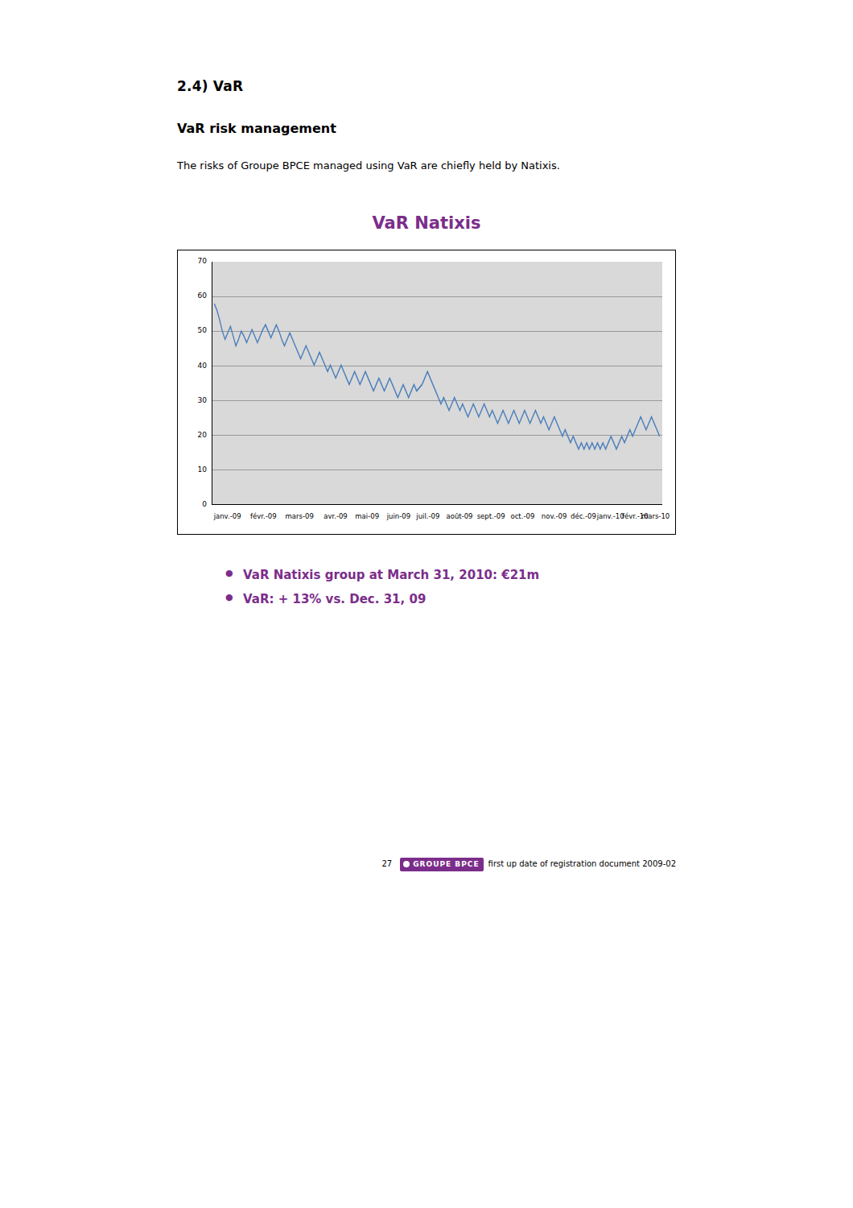2.4) VaR
VaR risk management
The risks of Groupe BPCE managed using VaR are chiefly held by Natixis.
VaR Natixis
70 60 50 40 30 20 10 0
janv.-09 févr.-09 mars-09 avr.-09 mai-09 juin-09 juil.-09 août-09 sept.-09 oct.-09 nov.-09 déc.-09 janv.-10 févr.-10 mars-10
VaR Natixis group at March 31, 2010: €21m
VaR: + 13% vs. Dec. 31, 09
27 GROUPE BPCE first up date of registration document 2009-02